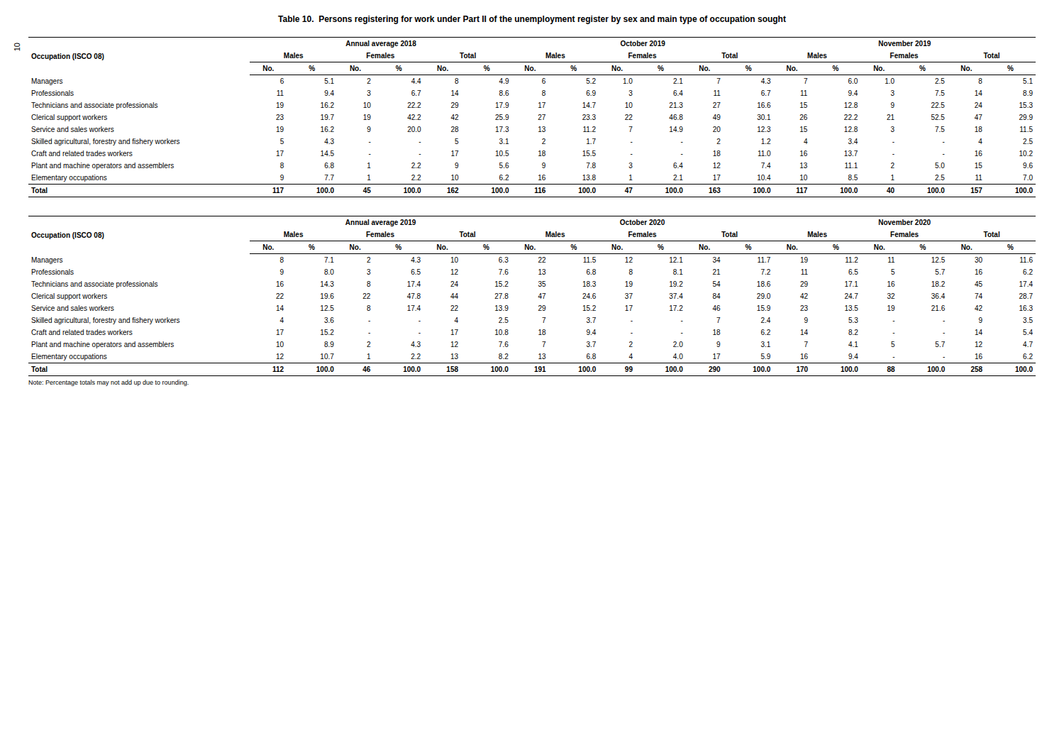10
Table 10. Persons registering for work under Part II of the unemployment register by sex and main type of occupation sought
| Occupation (ISCO 08) | Annual average 2018 | October 2019 | November 2019 |
| --- | --- | --- | --- |
| Males | Females | Total | Males | Females | Total | Males | Females | Total |
| No. | % | No. | % | No. | % | No. | % | No. | % | No. | % | No. | % | No. | % | No. | % |
| Managers | 6 | 5.1 | 2 | 4.4 | 8 | 4.9 | 6 | 5.2 | 1.0 | 2.1 | 7 | 4.3 | 7 | 6.0 | 1.0 | 2.5 | 8 | 5.1 |
| Professionals | 11 | 9.4 | 3 | 6.7 | 14 | 8.6 | 8 | 6.9 | 3 | 6.4 | 11 | 6.7 | 11 | 9.4 | 3 | 7.5 | 14 | 8.9 |
| Technicians and associate professionals | 19 | 16.2 | 10 | 22.2 | 29 | 17.9 | 17 | 14.7 | 10 | 21.3 | 27 | 16.6 | 15 | 12.8 | 9 | 22.5 | 24 | 15.3 |
| Clerical support workers | 23 | 19.7 | 19 | 42.2 | 42 | 25.9 | 27 | 23.3 | 22 | 46.8 | 49 | 30.1 | 26 | 22.2 | 21 | 52.5 | 47 | 29.9 |
| Service and sales workers | 19 | 16.2 | 9 | 20.0 | 28 | 17.3 | 13 | 11.2 | 7 | 14.9 | 20 | 12.3 | 15 | 12.8 | 3 | 7.5 | 18 | 11.5 |
| Skilled agricultural, forestry and fishery workers | 5 | 4.3 | - | - | 5 | 3.1 | 2 | 1.7 | - | - | 2 | 1.2 | 4 | 3.4 | - | - | 4 | 2.5 |
| Craft and related trades workers | 17 | 14.5 | - | - | 17 | 10.5 | 18 | 15.5 | - | - | 18 | 11.0 | 16 | 13.7 | - | - | 16 | 10.2 |
| Plant and machine operators and assemblers | 8 | 6.8 | 1 | 2.2 | 9 | 5.6 | 9 | 7.8 | 3 | 6.4 | 12 | 7.4 | 13 | 11.1 | 2 | 5.0 | 15 | 9.6 |
| Elementary occupations | 9 | 7.7 | 1 | 2.2 | 10 | 6.2 | 16 | 13.8 | 1 | 2.1 | 17 | 10.4 | 10 | 8.5 | 1 | 2.5 | 11 | 7.0 |
| Total | 117 | 100.0 | 45 | 100.0 | 162 | 100.0 | 116 | 100.0 | 47 | 100.0 | 163 | 100.0 | 117 | 100.0 | 40 | 100.0 | 157 | 100.0 |
| Occupation (ISCO 08) | Annual average 2019 | October 2020 | November 2020 |
| --- | --- | --- | --- |
| Males | Females | Total | Males | Females | Total | Males | Females | Total |
| No. | % | No. | % | No. | % | No. | % | No. | % | No. | % | No. | % | No. | % | No. | % |
| Managers | 8 | 7.1 | 2 | 4.3 | 10 | 6.3 | 22 | 11.5 | 12 | 12.1 | 34 | 11.7 | 19 | 11.2 | 11 | 12.5 | 30 | 11.6 |
| Professionals | 9 | 8.0 | 3 | 6.5 | 12 | 7.6 | 13 | 6.8 | 8 | 8.1 | 21 | 7.2 | 11 | 6.5 | 5 | 5.7 | 16 | 6.2 |
| Technicians and associate professionals | 16 | 14.3 | 8 | 17.4 | 24 | 15.2 | 35 | 18.3 | 19 | 19.2 | 54 | 18.6 | 29 | 17.1 | 16 | 18.2 | 45 | 17.4 |
| Clerical support workers | 22 | 19.6 | 22 | 47.8 | 44 | 27.8 | 47 | 24.6 | 37 | 37.4 | 84 | 29.0 | 42 | 24.7 | 32 | 36.4 | 74 | 28.7 |
| Service and sales workers | 14 | 12.5 | 8 | 17.4 | 22 | 13.9 | 29 | 15.2 | 17 | 17.2 | 46 | 15.9 | 23 | 13.5 | 19 | 21.6 | 42 | 16.3 |
| Skilled agricultural, forestry and fishery workers | 4 | 3.6 | - | - | 4 | 2.5 | 7 | 3.7 | - | - | 7 | 2.4 | 9 | 5.3 | - | - | 9 | 3.5 |
| Craft and related trades workers | 17 | 15.2 | - | - | 17 | 10.8 | 18 | 9.4 | - | - | 18 | 6.2 | 14 | 8.2 | - | - | 14 | 5.4 |
| Plant and machine operators and assemblers | 10 | 8.9 | 2 | 4.3 | 12 | 7.6 | 7 | 3.7 | 2 | 2.0 | 9 | 3.1 | 7 | 4.1 | 5 | 5.7 | 12 | 4.7 |
| Elementary occupations | 12 | 10.7 | 1 | 2.2 | 13 | 8.2 | 13 | 6.8 | 4 | 4.0 | 17 | 5.9 | 16 | 9.4 | - | - | 16 | 6.2 |
| Total | 112 | 100.0 | 46 | 100.0 | 158 | 100.0 | 191 | 100.0 | 99 | 100.0 | 290 | 100.0 | 170 | 100.0 | 88 | 100.0 | 258 | 100.0 |
Note: Percentage totals may not add up due to rounding.